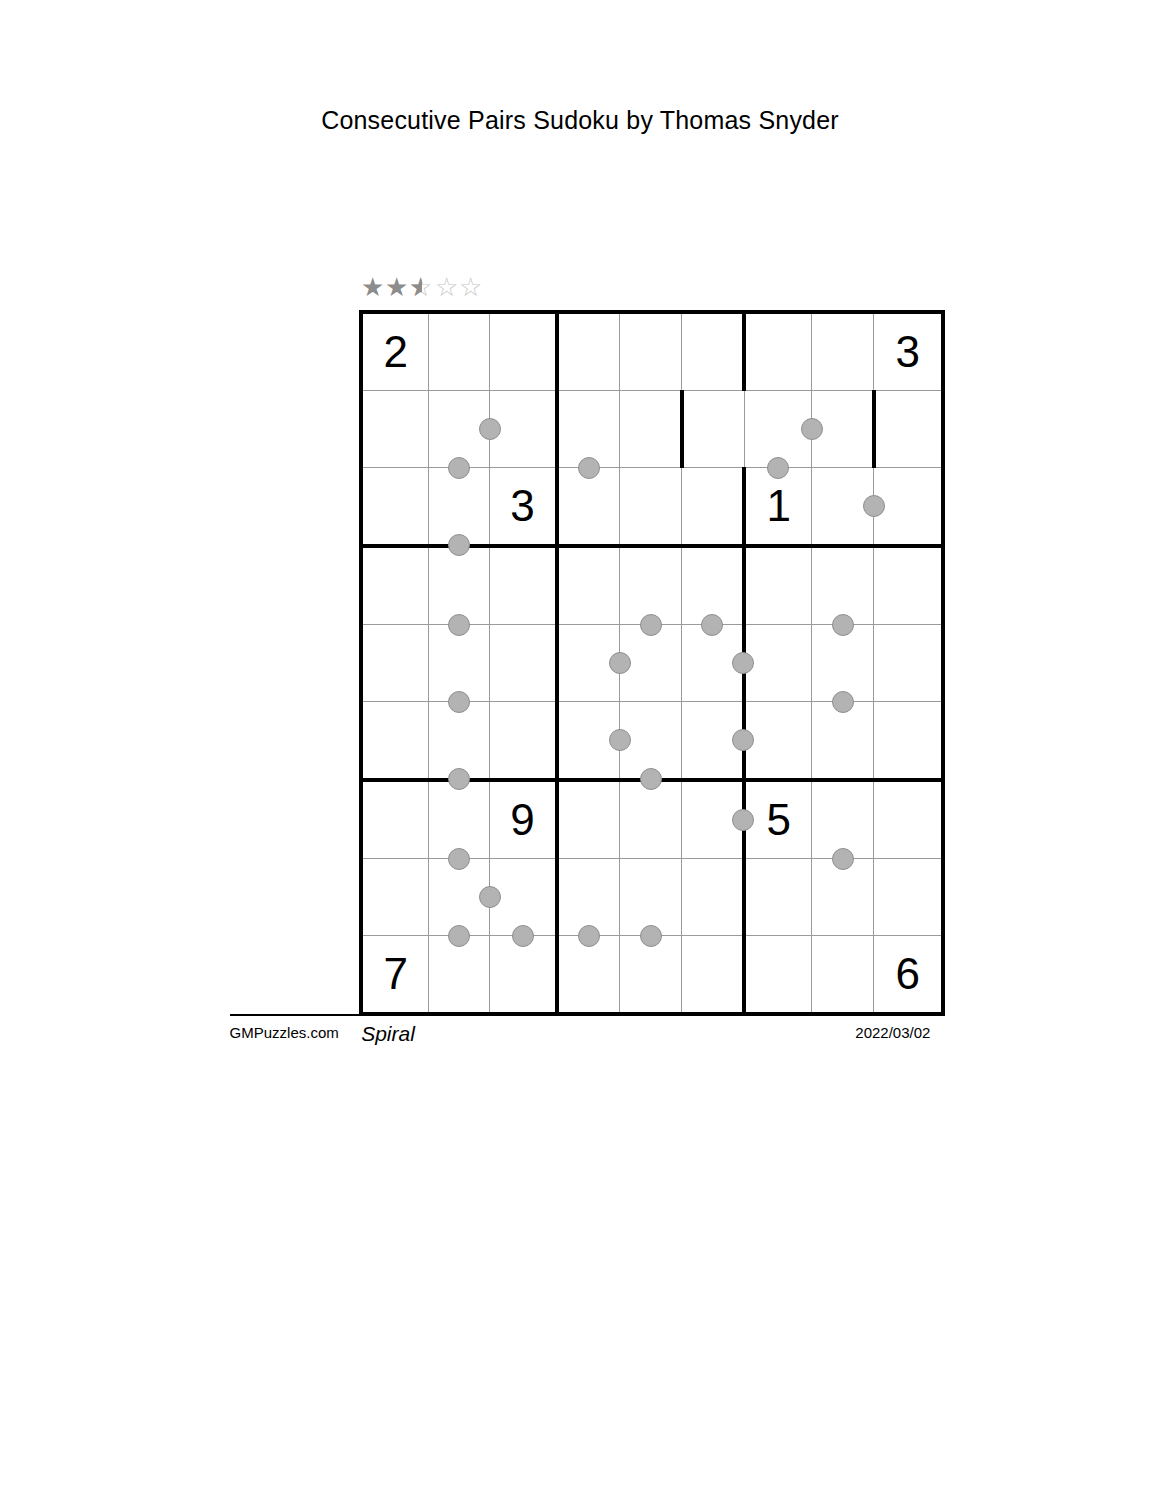Consecutive Pairs Sudoku by Thomas Snyder
★★☆★☆☆
| 2 | | | | | | | | 3 |
| | | 3 | | | | 1 | | |
| | | 9 | | | | 5 | | |
| 7 | | | | | | | | 6 |
Spiral
GMPuzzles.com 2022/03/02